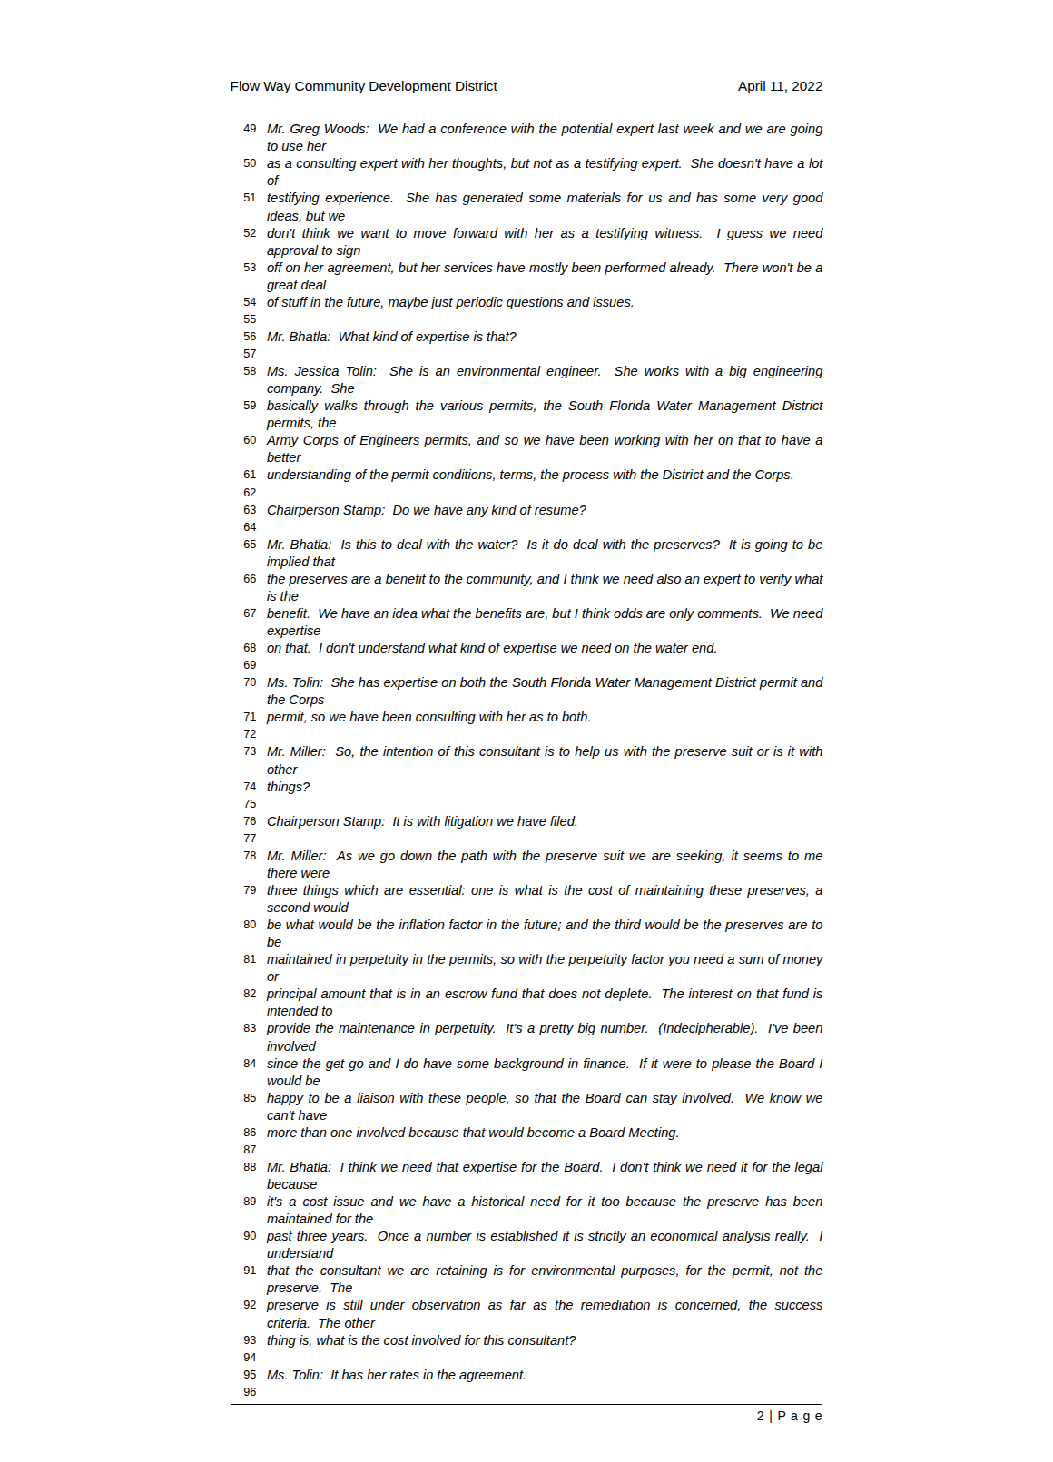Flow Way Community Development District
April 11, 2022
Mr. Greg Woods: We had a conference with the potential expert last week and we are going to use her
as a consulting expert with her thoughts, but not as a testifying expert. She doesn't have a lot of
testifying experience. She has generated some materials for us and has some very good ideas, but we
don't think we want to move forward with her as a testifying witness. I guess we need approval to sign
off on her agreement, but her services have mostly been performed already. There won't be a great deal
of stuff in the future, maybe just periodic questions and issues.
Mr. Bhatla: What kind of expertise is that?
Ms. Jessica Tolin: She is an environmental engineer. She works with a big engineering company. She
basically walks through the various permits, the South Florida Water Management District permits, the
Army Corps of Engineers permits, and so we have been working with her on that to have a better
understanding of the permit conditions, terms, the process with the District and the Corps.
Chairperson Stamp: Do we have any kind of resume?
Mr. Bhatla: Is this to deal with the water? Is it do deal with the preserves? It is going to be implied that
the preserves are a benefit to the community, and I think we need also an expert to verify what is the
benefit. We have an idea what the benefits are, but I think odds are only comments. We need expertise
on that. I don't understand what kind of expertise we need on the water end.
Ms. Tolin: She has expertise on both the South Florida Water Management District permit and the Corps
permit, so we have been consulting with her as to both.
Mr. Miller: So, the intention of this consultant is to help us with the preserve suit or is it with other
things?
Chairperson Stamp: It is with litigation we have filed.
Mr. Miller: As we go down the path with the preserve suit we are seeking, it seems to me there were
three things which are essential: one is what is the cost of maintaining these preserves, a second would
be what would be the inflation factor in the future; and the third would be the preserves are to be
maintained in perpetuity in the permits, so with the perpetuity factor you need a sum of money or
principal amount that is in an escrow fund that does not deplete. The interest on that fund is intended to
provide the maintenance in perpetuity. It's a pretty big number. (Indecipherable). I've been involved
since the get go and I do have some background in finance. If it were to please the Board I would be
happy to be a liaison with these people, so that the Board can stay involved. We know we can't have
more than one involved because that would become a Board Meeting.
Mr. Bhatla: I think we need that expertise for the Board. I don't think we need it for the legal because
it's a cost issue and we have a historical need for it too because the preserve has been maintained for the
past three years. Once a number is established it is strictly an economical analysis really. I understand
that the consultant we are retaining is for environmental purposes, for the permit, not the preserve. The
preserve is still under observation as far as the remediation is concerned, the success criteria. The other
thing is, what is the cost involved for this consultant?
Ms. Tolin: It has her rates in the agreement.
2 | P a g e